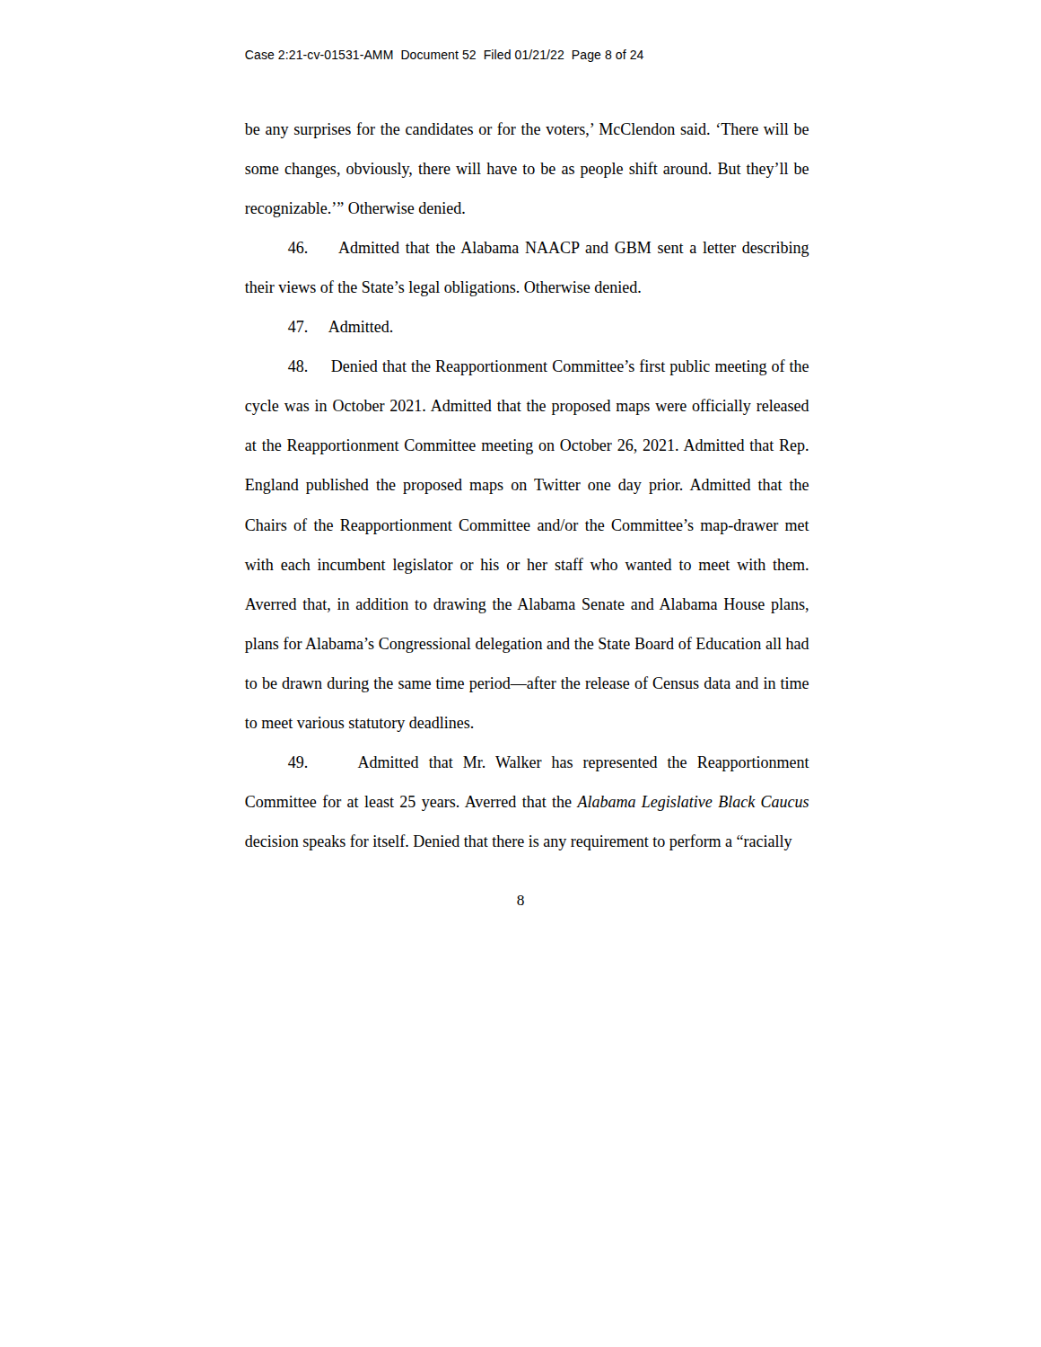Case 2:21-cv-01531-AMM Document 52 Filed 01/21/22 Page 8 of 24
be any surprises for the candidates or for the voters,’ McClendon said. ‘There will be some changes, obviously, there will have to be as people shift around. But they’ll be recognizable.’” Otherwise denied.
46. Admitted that the Alabama NAACP and GBM sent a letter describing their views of the State’s legal obligations. Otherwise denied.
47. Admitted.
48. Denied that the Reapportionment Committee’s first public meeting of the cycle was in October 2021. Admitted that the proposed maps were officially released at the Reapportionment Committee meeting on October 26, 2021. Admitted that Rep. England published the proposed maps on Twitter one day prior. Admitted that the Chairs of the Reapportionment Committee and/or the Committee’s map-drawer met with each incumbent legislator or his or her staff who wanted to meet with them. Averred that, in addition to drawing the Alabama Senate and Alabama House plans, plans for Alabama’s Congressional delegation and the State Board of Education all had to be drawn during the same time period—after the release of Census data and in time to meet various statutory deadlines.
49. Admitted that Mr. Walker has represented the Reapportionment Committee for at least 25 years. Averred that the Alabama Legislative Black Caucus decision speaks for itself. Denied that there is any requirement to perform a “racially
8